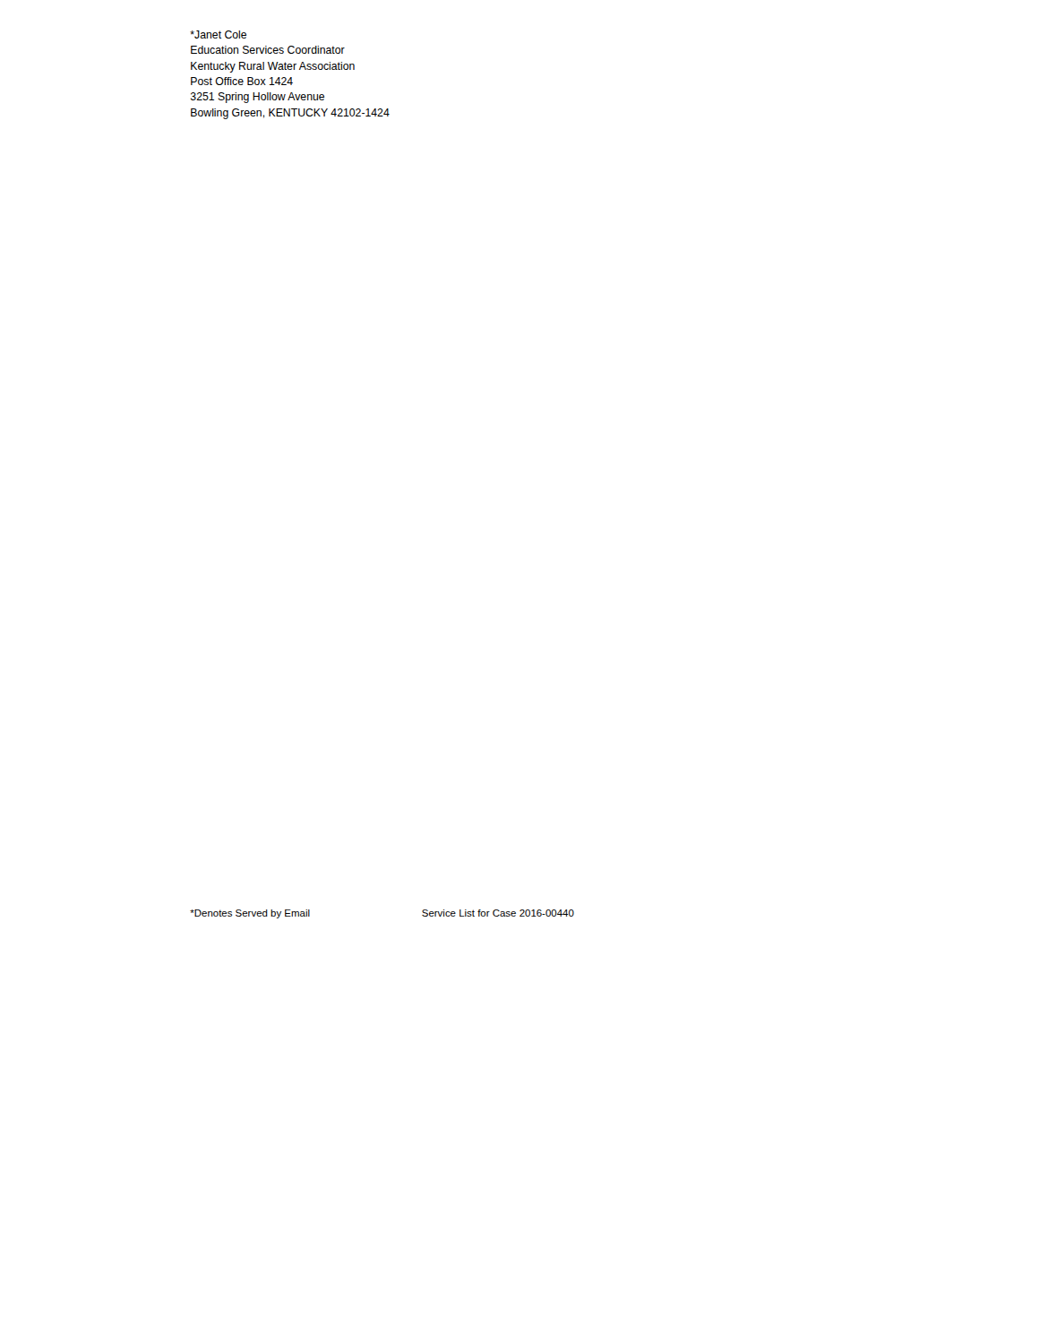*Janet Cole Education Services Coordinator Kentucky Rural Water Association Post Office Box 1424 3251 Spring Hollow Avenue Bowling Green, KENTUCKY 42102-1424
*Denotes Served by Email Service List for Case 2016-00440